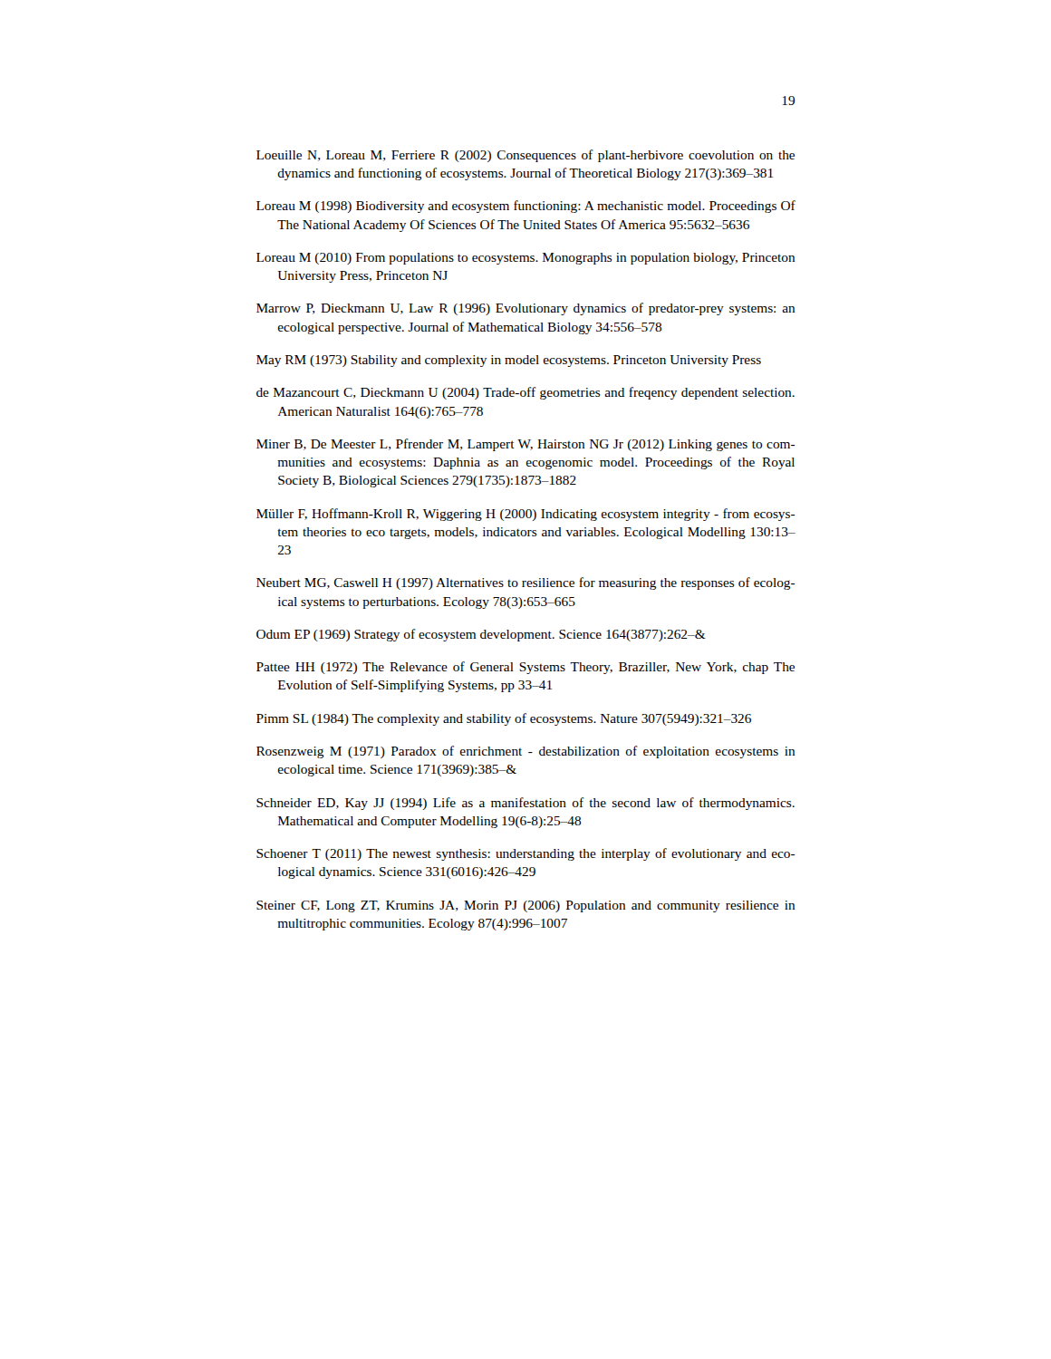19
Loeuille N, Loreau M, Ferriere R (2002) Consequences of plant-herbivore coevolution on the dynamics and functioning of ecosystems. Journal of Theoretical Biology 217(3):369–381
Loreau M (1998) Biodiversity and ecosystem functioning: A mechanistic model. Proceedings Of The National Academy Of Sciences Of The United States Of America 95:5632–5636
Loreau M (2010) From populations to ecosystems. Monographs in population biology, Princeton University Press, Princeton NJ
Marrow P, Dieckmann U, Law R (1996) Evolutionary dynamics of predator-prey systems: an ecological perspective. Journal of Mathematical Biology 34:556–578
May RM (1973) Stability and complexity in model ecosystems. Princeton University Press
de Mazancourt C, Dieckmann U (2004) Trade-off geometries and freqency dependent selection. American Naturalist 164(6):765–778
Miner B, De Meester L, Pfrender M, Lampert W, Hairston NG Jr (2012) Linking genes to communities and ecosystems: Daphnia as an ecogenomic model. Proceedings of the Royal Society B, Biological Sciences 279(1735):1873–1882
Müller F, Hoffmann-Kroll R, Wiggering H (2000) Indicating ecosystem integrity - from ecosystem theories to eco targets, models, indicators and variables. Ecological Modelling 130:13–23
Neubert MG, Caswell H (1997) Alternatives to resilience for measuring the responses of ecological systems to perturbations. Ecology 78(3):653–665
Odum EP (1969) Strategy of ecosystem development. Science 164(3877):262–&
Pattee HH (1972) The Relevance of General Systems Theory, Braziller, New York, chap The Evolution of Self-Simplifying Systems, pp 33–41
Pimm SL (1984) The complexity and stability of ecosystems. Nature 307(5949):321–326
Rosenzweig M (1971) Paradox of enrichment - destabilization of exploitation ecosystems in ecological time. Science 171(3969):385–&
Schneider ED, Kay JJ (1994) Life as a manifestation of the second law of thermodynamics. Mathematical and Computer Modelling 19(6-8):25–48
Schoener T (2011) The newest synthesis: understanding the interplay of evolutionary and ecological dynamics. Science 331(6016):426–429
Steiner CF, Long ZT, Krumins JA, Morin PJ (2006) Population and community resilience in multitrophic communities. Ecology 87(4):996–1007